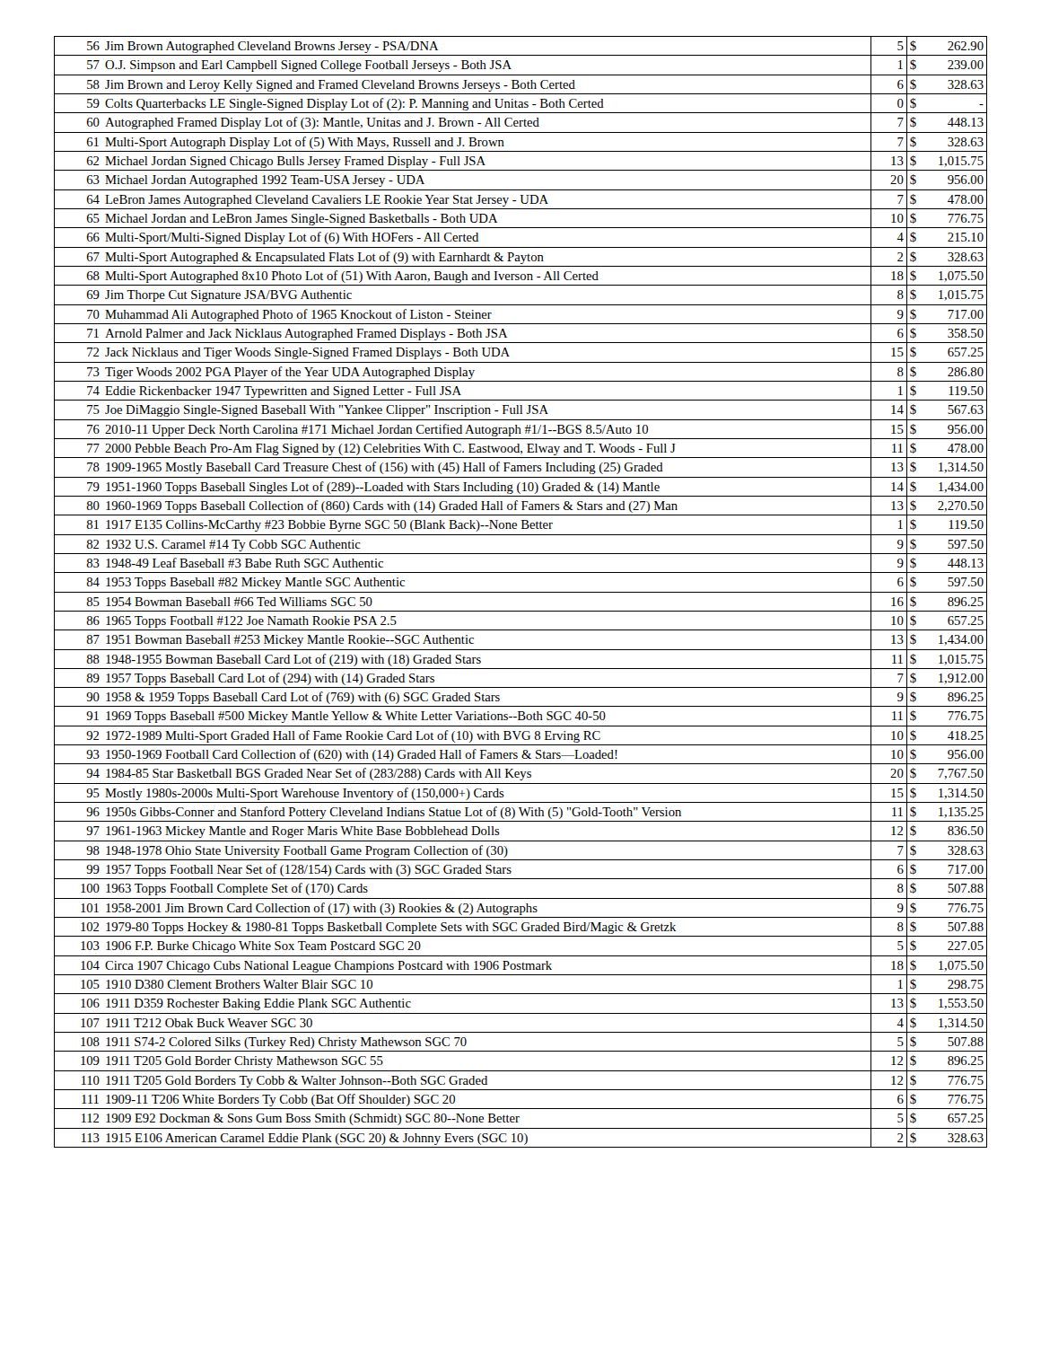| 56 | Jim Brown Autographed Cleveland Browns Jersey - PSA/DNA | 5 | $ | 262.90 |
| 57 | O.J. Simpson and Earl Campbell Signed College Football Jerseys - Both JSA | 1 | $ | 239.00 |
| 58 | Jim Brown and Leroy Kelly Signed and Framed Cleveland Browns Jerseys - Both Certed | 6 | $ | 328.63 |
| 59 | Colts Quarterbacks LE Single-Signed Display Lot of (2): P. Manning and Unitas - Both Certed | 0 | $ | - |
| 60 | Autographed Framed Display Lot of (3): Mantle, Unitas and J. Brown - All Certed | 7 | $ | 448.13 |
| 61 | Multi-Sport Autograph Display Lot of (5) With Mays, Russell and J. Brown | 7 | $ | 328.63 |
| 62 | Michael Jordan Signed Chicago Bulls Jersey Framed Display - Full JSA | 13 | $ | 1,015.75 |
| 63 | Michael Jordan Autographed 1992 Team-USA Jersey - UDA | 20 | $ | 956.00 |
| 64 | LeBron James Autographed Cleveland Cavaliers LE Rookie Year Stat Jersey - UDA | 7 | $ | 478.00 |
| 65 | Michael Jordan and LeBron James Single-Signed Basketballs - Both UDA | 10 | $ | 776.75 |
| 66 | Multi-Sport/Multi-Signed Display Lot of (6) With HOFers - All Certed | 4 | $ | 215.10 |
| 67 | Multi-Sport Autographed & Encapsulated Flats Lot of (9) with Earnhardt & Payton | 2 | $ | 328.63 |
| 68 | Multi-Sport Autographed 8x10 Photo Lot of (51) With Aaron, Baugh and Iverson - All Certed | 18 | $ | 1,075.50 |
| 69 | Jim Thorpe Cut Signature JSA/BVG Authentic | 8 | $ | 1,015.75 |
| 70 | Muhammad Ali Autographed Photo of 1965 Knockout of Liston - Steiner | 9 | $ | 717.00 |
| 71 | Arnold Palmer and Jack Nicklaus Autographed Framed Displays - Both JSA | 6 | $ | 358.50 |
| 72 | Jack Nicklaus and Tiger Woods Single-Signed Framed Displays - Both UDA | 15 | $ | 657.25 |
| 73 | Tiger Woods 2002 PGA Player of the Year UDA Autographed Display | 8 | $ | 286.80 |
| 74 | Eddie Rickenbacker 1947 Typewritten and Signed Letter - Full JSA | 1 | $ | 119.50 |
| 75 | Joe DiMaggio Single-Signed Baseball With "Yankee Clipper" Inscription - Full JSA | 14 | $ | 567.63 |
| 76 | 2010-11 Upper Deck North Carolina #171 Michael Jordan Certified Autograph #1/1--BGS 8.5/Auto 10 | 15 | $ | 956.00 |
| 77 | 2000 Pebble Beach Pro-Am Flag Signed by (12) Celebrities With C. Eastwood, Elway and T. Woods - Full J | 11 | $ | 478.00 |
| 78 | 1909-1965 Mostly Baseball Card Treasure Chest of (156) with (45) Hall of Famers Including (25) Graded | 13 | $ | 1,314.50 |
| 79 | 1951-1960 Topps Baseball Singles Lot of (289)--Loaded with Stars Including (10) Graded & (14) Mantle | 14 | $ | 1,434.00 |
| 80 | 1960-1969 Topps Baseball Collection of (860) Cards with (14) Graded Hall of Famers & Stars and (27) Man | 13 | $ | 2,270.50 |
| 81 | 1917 E135 Collins-McCarthy #23 Bobbie Byrne SGC 50 (Blank Back)--None Better | 1 | $ | 119.50 |
| 82 | 1932 U.S. Caramel #14 Ty Cobb SGC Authentic | 9 | $ | 597.50 |
| 83 | 1948-49 Leaf Baseball #3 Babe Ruth SGC Authentic | 9 | $ | 448.13 |
| 84 | 1953 Topps Baseball #82 Mickey Mantle SGC Authentic | 6 | $ | 597.50 |
| 85 | 1954 Bowman Baseball #66 Ted Williams SGC 50 | 16 | $ | 896.25 |
| 86 | 1965 Topps Football #122 Joe Namath Rookie PSA 2.5 | 10 | $ | 657.25 |
| 87 | 1951 Bowman Baseball #253 Mickey Mantle Rookie--SGC Authentic | 13 | $ | 1,434.00 |
| 88 | 1948-1955 Bowman Baseball Card Lot of (219) with (18) Graded Stars | 11 | $ | 1,015.75 |
| 89 | 1957 Topps Baseball Card Lot of (294) with (14) Graded Stars | 7 | $ | 1,912.00 |
| 90 | 1958 & 1959 Topps Baseball Card Lot of (769) with (6) SGC Graded Stars | 9 | $ | 896.25 |
| 91 | 1969 Topps Baseball #500 Mickey Mantle Yellow & White Letter Variations--Both SGC 40-50 | 11 | $ | 776.75 |
| 92 | 1972-1989 Multi-Sport Graded Hall of Fame Rookie Card Lot of (10) with BVG 8 Erving RC | 10 | $ | 418.25 |
| 93 | 1950-1969 Football Card Collection of (620) with (14) Graded Hall of Famers & Stars—Loaded! | 10 | $ | 956.00 |
| 94 | 1984-85 Star Basketball BGS Graded Near Set of (283/288) Cards with All Keys | 20 | $ | 7,767.50 |
| 95 | Mostly 1980s-2000s Multi-Sport Warehouse Inventory of (150,000+) Cards | 15 | $ | 1,314.50 |
| 96 | 1950s Gibbs-Conner and Stanford Pottery Cleveland Indians Statue Lot of (8) With (5) "Gold-Tooth" Version | 11 | $ | 1,135.25 |
| 97 | 1961-1963 Mickey Mantle and Roger Maris White Base Bobblehead Dolls | 12 | $ | 836.50 |
| 98 | 1948-1978 Ohio State University Football Game Program Collection of (30) | 7 | $ | 328.63 |
| 99 | 1957 Topps Football Near Set of (128/154) Cards with (3) SGC Graded Stars | 6 | $ | 717.00 |
| 100 | 1963 Topps Football Complete Set of (170) Cards | 8 | $ | 507.88 |
| 101 | 1958-2001 Jim Brown Card Collection of (17) with (3) Rookies & (2) Autographs | 9 | $ | 776.75 |
| 102 | 1979-80 Topps Hockey & 1980-81 Topps Basketball Complete Sets with SGC Graded Bird/Magic & Gretzk | 8 | $ | 507.88 |
| 103 | 1906 F.P. Burke Chicago White Sox Team Postcard SGC 20 | 5 | $ | 227.05 |
| 104 | Circa 1907 Chicago Cubs National League Champions Postcard with 1906 Postmark | 18 | $ | 1,075.50 |
| 105 | 1910 D380 Clement Brothers Walter Blair SGC 10 | 1 | $ | 298.75 |
| 106 | 1911 D359 Rochester Baking Eddie Plank SGC Authentic | 13 | $ | 1,553.50 |
| 107 | 1911 T212 Obak Buck Weaver SGC 30 | 4 | $ | 1,314.50 |
| 108 | 1911 S74-2 Colored Silks (Turkey Red) Christy Mathewson SGC 70 | 5 | $ | 507.88 |
| 109 | 1911 T205 Gold Border Christy Mathewson SGC 55 | 12 | $ | 896.25 |
| 110 | 1911 T205 Gold Borders Ty Cobb & Walter Johnson--Both SGC Graded | 12 | $ | 776.75 |
| 111 | 1909-11 T206 White Borders Ty Cobb (Bat Off Shoulder) SGC 20 | 6 | $ | 776.75 |
| 112 | 1909 E92 Dockman & Sons Gum Boss Smith (Schmidt) SGC 80--None Better | 5 | $ | 657.25 |
| 113 | 1915 E106 American Caramel Eddie Plank (SGC 20) & Johnny Evers (SGC 10) | 2 | $ | 328.63 |